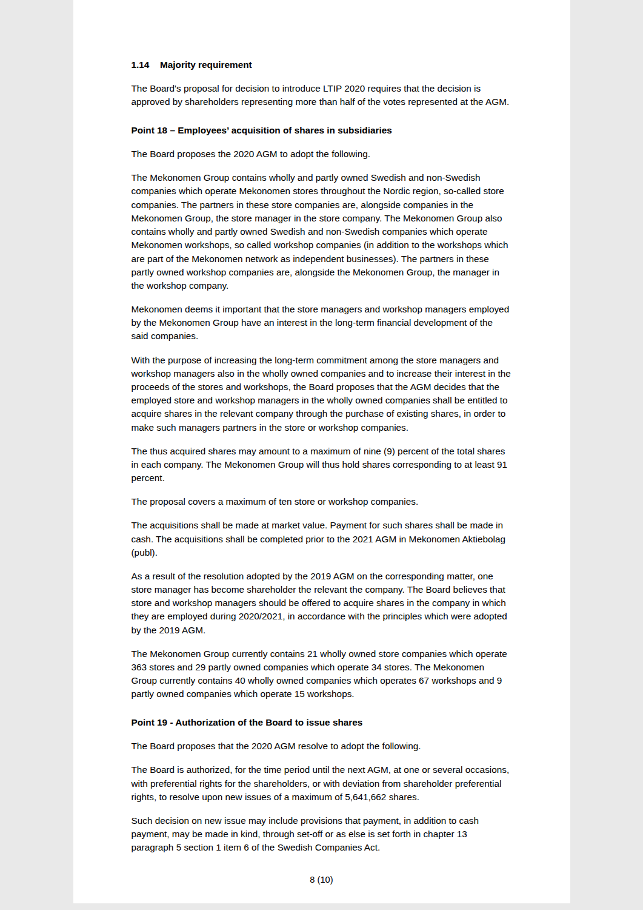1.14 Majority requirement
The Board's proposal for decision to introduce LTIP 2020 requires that the decision is approved by shareholders representing more than half of the votes represented at the AGM.
Point 18 – Employees’ acquisition of shares in subsidiaries
The Board proposes the 2020 AGM to adopt the following.
The Mekonomen Group contains wholly and partly owned Swedish and non-Swedish companies which operate Mekonomen stores throughout the Nordic region, so-called store companies. The partners in these store companies are, alongside companies in the Mekonomen Group, the store manager in the store company. The Mekonomen Group also contains wholly and partly owned Swedish and non-Swedish companies which operate Mekonomen workshops, so called workshop companies (in addition to the workshops which are part of the Mekonomen network as independent businesses). The partners in these partly owned workshop companies are, alongside the Mekonomen Group, the manager in the workshop company.
Mekonomen deems it important that the store managers and workshop managers employed by the Mekonomen Group have an interest in the long-term financial development of the said companies.
With the purpose of increasing the long-term commitment among the store managers and workshop managers also in the wholly owned companies and to increase their interest in the proceeds of the stores and workshops, the Board proposes that the AGM decides that the employed store and workshop managers in the wholly owned companies shall be entitled to acquire shares in the relevant company through the purchase of existing shares, in order to make such managers partners in the store or workshop companies.
The thus acquired shares may amount to a maximum of nine (9) percent of the total shares in each company. The Mekonomen Group will thus hold shares corresponding to at least 91 percent.
The proposal covers a maximum of ten store or workshop companies.
The acquisitions shall be made at market value. Payment for such shares shall be made in cash. The acquisitions shall be completed prior to the 2021 AGM in Mekonomen Aktiebolag (publ).
As a result of the resolution adopted by the 2019 AGM on the corresponding matter, one store manager has become shareholder the relevant the company. The Board believes that store and workshop managers should be offered to acquire shares in the company in which they are employed during 2020/2021, in accordance with the principles which were adopted by the 2019 AGM.
The Mekonomen Group currently contains 21 wholly owned store companies which operate 363 stores and 29 partly owned companies which operate 34 stores. The Mekonomen Group currently contains 40 wholly owned companies which operates 67 workshops and 9 partly owned companies which operate 15 workshops.
Point 19 - Authorization of the Board to issue shares
The Board proposes that the 2020 AGM resolve to adopt the following.
The Board is authorized, for the time period until the next AGM, at one or several occasions, with preferential rights for the shareholders, or with deviation from shareholder preferential rights, to resolve upon new issues of a maximum of 5,641,662 shares.
Such decision on new issue may include provisions that payment, in addition to cash payment, may be made in kind, through set-off or as else is set forth in chapter 13 paragraph 5 section 1 item 6 of the Swedish Companies Act.
8 (10)